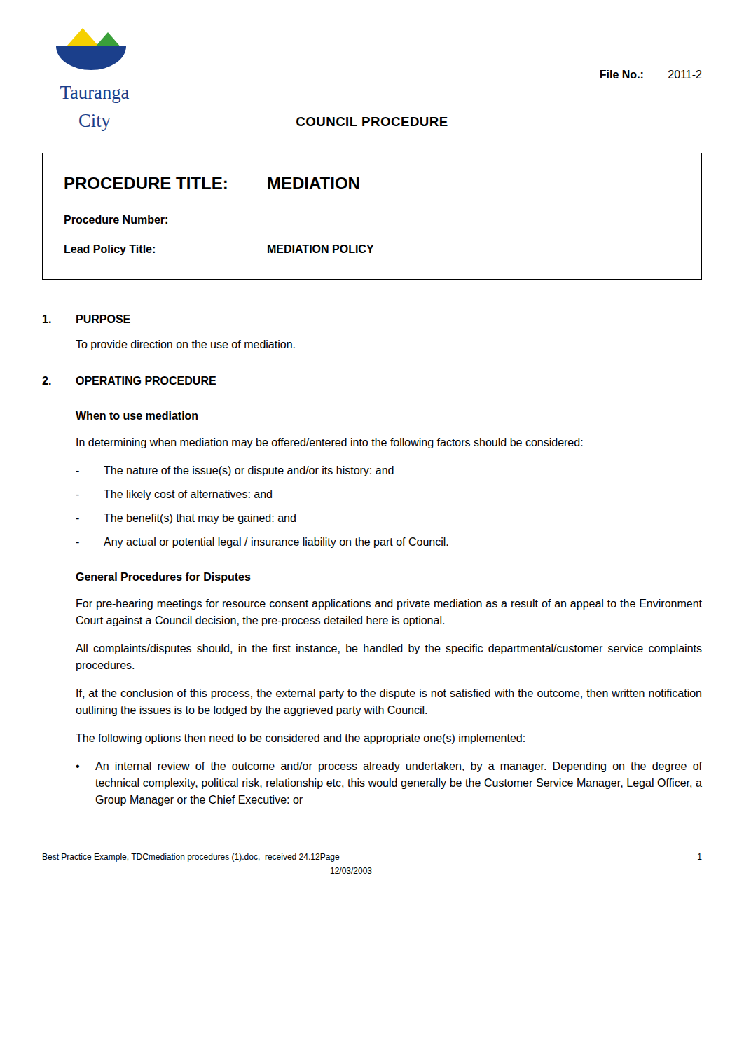Tauranga City
File No.: 2011-2
COUNCIL PROCEDURE
PROCEDURE TITLE: MEDIATION
Procedure Number:
Lead Policy Title: MEDIATION POLICY
1. PURPOSE
To provide direction on the use of mediation.
2. OPERATING PROCEDURE
When to use mediation
In determining when mediation may be offered/entered into the following factors should be considered:
The nature of the issue(s) or dispute and/or its history: and
The likely cost of alternatives: and
The benefit(s) that may be gained: and
Any actual or potential legal / insurance liability on the part of Council.
General Procedures for Disputes
For pre-hearing meetings for resource consent applications and private mediation as a result of an appeal to the Environment Court against a Council decision, the pre-process detailed here is optional.
All complaints/disputes should, in the first instance, be handled by the specific departmental/customer service complaints procedures.
If, at the conclusion of this process, the external party to the dispute is not satisfied with the outcome, then written notification outlining the issues is to be lodged by the aggrieved party with Council.
The following options then need to be considered and the appropriate one(s) implemented:
An internal review of the outcome and/or process already undertaken, by a manager. Depending on the degree of technical complexity, political risk, relationship etc, this would generally be the Customer Service Manager, Legal Officer, a Group Manager or the Chief Executive: or
Best Practice Example, TDCmediation procedures (1).doc, received 24.12Page 1
12/03/2003